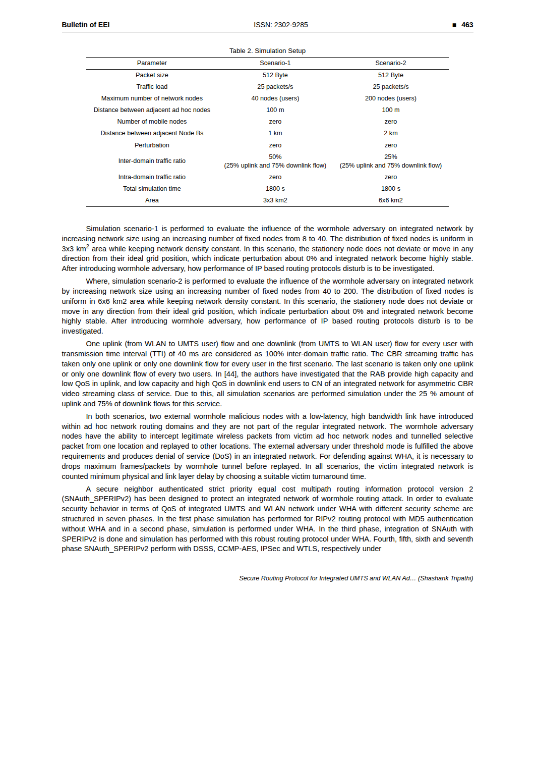Bulletin of EEI ISSN: 2302-9285 ■463
Table 2. Simulation Setup
| Parameter | Scenario-1 | Scenario-2 |
| --- | --- | --- |
| Packet size | 512 Byte | 512 Byte |
| Traffic load | 25 packets/s | 25 packets/s |
| Maximum number of network nodes | 40 nodes (users) | 200 nodes (users) |
| Distance between adjacent ad hoc nodes | 100 m | 100 m |
| Number of mobile nodes | zero | zero |
| Distance between adjacent Node Bs | 1 km | 2 km |
| Perturbation | zero | zero |
| Inter-domain traffic ratio | 50% (25% uplink and 75% downlink flow) | 25% (25% uplink and 75% downlink flow) |
| Intra-domain traffic ratio | zero | zero |
| Total simulation time | 1800 s | 1800 s |
| Area | 3x3 km2 | 6x6 km2 |
Simulation scenario-1 is performed to evaluate the influence of the wormhole adversary on integrated network by increasing network size using an increasing number of fixed nodes from 8 to 40. The distribution of fixed nodes is uniform in 3x3 km2 area while keeping network density constant. In this scenario, the stationery node does not deviate or move in any direction from their ideal grid position, which indicate perturbation about 0% and integrated network become highly stable. After introducing wormhole adversary, how performance of IP based routing protocols disturb is to be investigated.
Where, simulation scenario-2 is performed to evaluate the influence of the wormhole adversary on integrated network by increasing network size using an increasing number of fixed nodes from 40 to 200. The distribution of fixed nodes is uniform in 6x6 km2 area while keeping network density constant. In this scenario, the stationery node does not deviate or move in any direction from their ideal grid position, which indicate perturbation about 0% and integrated network become highly stable. After introducing wormhole adversary, how performance of IP based routing protocols disturb is to be investigated.
One uplink (from WLAN to UMTS user) flow and one downlink (from UMTS to WLAN user) flow for every user with transmission time interval (TTI) of 40 ms are considered as 100% inter-domain traffic ratio. The CBR streaming traffic has taken only one uplink or only one downlink flow for every user in the first scenario. The last scenario is taken only one uplink or only one downlink flow of every two users. In [44], the authors have investigated that the RAB provide high capacity and low QoS in uplink, and low capacity and high QoS in downlink end users to CN of an integrated network for asymmetric CBR video streaming class of service. Due to this, all simulation scenarios are performed simulation under the 25 % amount of uplink and 75% of downlink flows for this service.
In both scenarios, two external wormhole malicious nodes with a low-latency, high bandwidth link have introduced within ad hoc network routing domains and they are not part of the regular integrated network. The wormhole adversary nodes have the ability to intercept legitimate wireless packets from victim ad hoc network nodes and tunnelled selective packet from one location and replayed to other locations. The external adversary under threshold mode is fulfilled the above requirements and produces denial of service (DoS) in an integrated network. For defending against WHA, it is necessary to drops maximum frames/packets by wormhole tunnel before replayed. In all scenarios, the victim integrated network is counted minimum physical and link layer delay by choosing a suitable victim turnaround time.
A secure neighbor authenticated strict priority equal cost multipath routing information protocol version 2 (SNAuth_SPERIPv2) has been designed to protect an integrated network of wormhole routing attack. In order to evaluate security behavior in terms of QoS of integrated UMTS and WLAN network under WHA with different security scheme are structured in seven phases. In the first phase simulation has performed for RIPv2 routing protocol with MD5 authentication without WHA and in a second phase, simulation is performed under WHA. In the third phase, integration of SNAuth with SPERIPv2 is done and simulation has performed with this robust routing protocol under WHA. Fourth, fifth, sixth and seventh phase SNAuth_SPERIPv2 perform with DSSS, CCMP-AES, IPSec and WTLS, respectively under
Secure Routing Protocol for Integrated UMTS and WLAN Ad… (Shashank Tripathi)